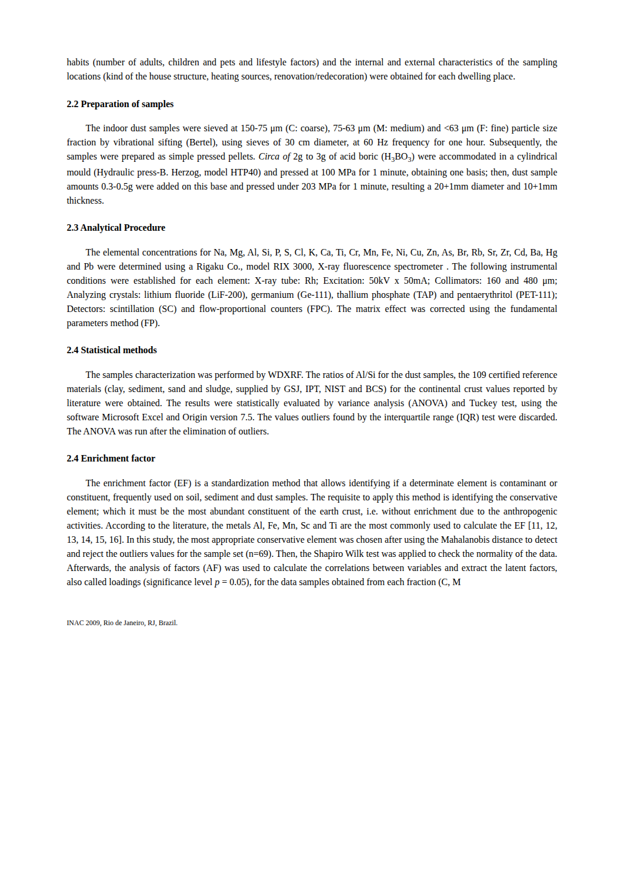habits (number of adults, children and pets and lifestyle factors) and the internal and external characteristics of the sampling locations (kind of the house structure, heating sources, renovation/redecoration) were obtained for each dwelling place.
2.2 Preparation of samples
The indoor dust samples were sieved at 150-75 μm (C: coarse), 75-63 μm (M: medium) and <63 μm (F: fine) particle size fraction by vibrational sifting (Bertel), using sieves of 30 cm diameter, at 60 Hz frequency for one hour. Subsequently, the samples were prepared as simple pressed pellets. Circa of 2g to 3g of acid boric (H3BO3) were accommodated in a cylindrical mould (Hydraulic press-B. Herzog, model HTP40) and pressed at 100 MPa for 1 minute, obtaining one basis; then, dust sample amounts 0.3-0.5g were added on this base and pressed under 203 MPa for 1 minute, resulting a 20+1mm diameter and 10+1mm thickness.
2.3 Analytical Procedure
The elemental concentrations for Na, Mg, Al, Si, P, S, Cl, K, Ca, Ti, Cr, Mn, Fe, Ni, Cu, Zn, As, Br, Rb, Sr, Zr, Cd, Ba, Hg and Pb were determined using a Rigaku Co., model RIX 3000, X-ray fluorescence spectrometer . The following instrumental conditions were established for each element: X-ray tube: Rh; Excitation: 50kV x 50mA; Collimators: 160 and 480 μm; Analyzing crystals: lithium fluoride (LiF-200), germanium (Ge-111), thallium phosphate (TAP) and pentaerythritol (PET-111); Detectors: scintillation (SC) and flow-proportional counters (FPC). The matrix effect was corrected using the fundamental parameters method (FP).
2.4 Statistical methods
The samples characterization was performed by WDXRF. The ratios of Al/Si for the dust samples, the 109 certified reference materials (clay, sediment, sand and sludge, supplied by GSJ, IPT, NIST and BCS) for the continental crust values reported by literature were obtained. The results were statistically evaluated by variance analysis (ANOVA) and Tuckey test, using the software Microsoft Excel and Origin version 7.5. The values outliers found by the interquartile range (IQR) test were discarded. The ANOVA was run after the elimination of outliers.
2.4 Enrichment factor
The enrichment factor (EF) is a standardization method that allows identifying if a determinate element is contaminant or constituent, frequently used on soil, sediment and dust samples. The requisite to apply this method is identifying the conservative element; which it must be the most abundant constituent of the earth crust, i.e. without enrichment due to the anthropogenic activities. According to the literature, the metals Al, Fe, Mn, Sc and Ti are the most commonly used to calculate the EF [11, 12, 13, 14, 15, 16]. In this study, the most appropriate conservative element was chosen after using the Mahalanobis distance to detect and reject the outliers values for the sample set (n=69). Then, the Shapiro Wilk test was applied to check the normality of the data. Afterwards, the analysis of factors (AF) was used to calculate the correlations between variables and extract the latent factors, also called loadings (significance level p = 0.05), for the data samples obtained from each fraction (C, M
INAC 2009, Rio de Janeiro, RJ, Brazil.